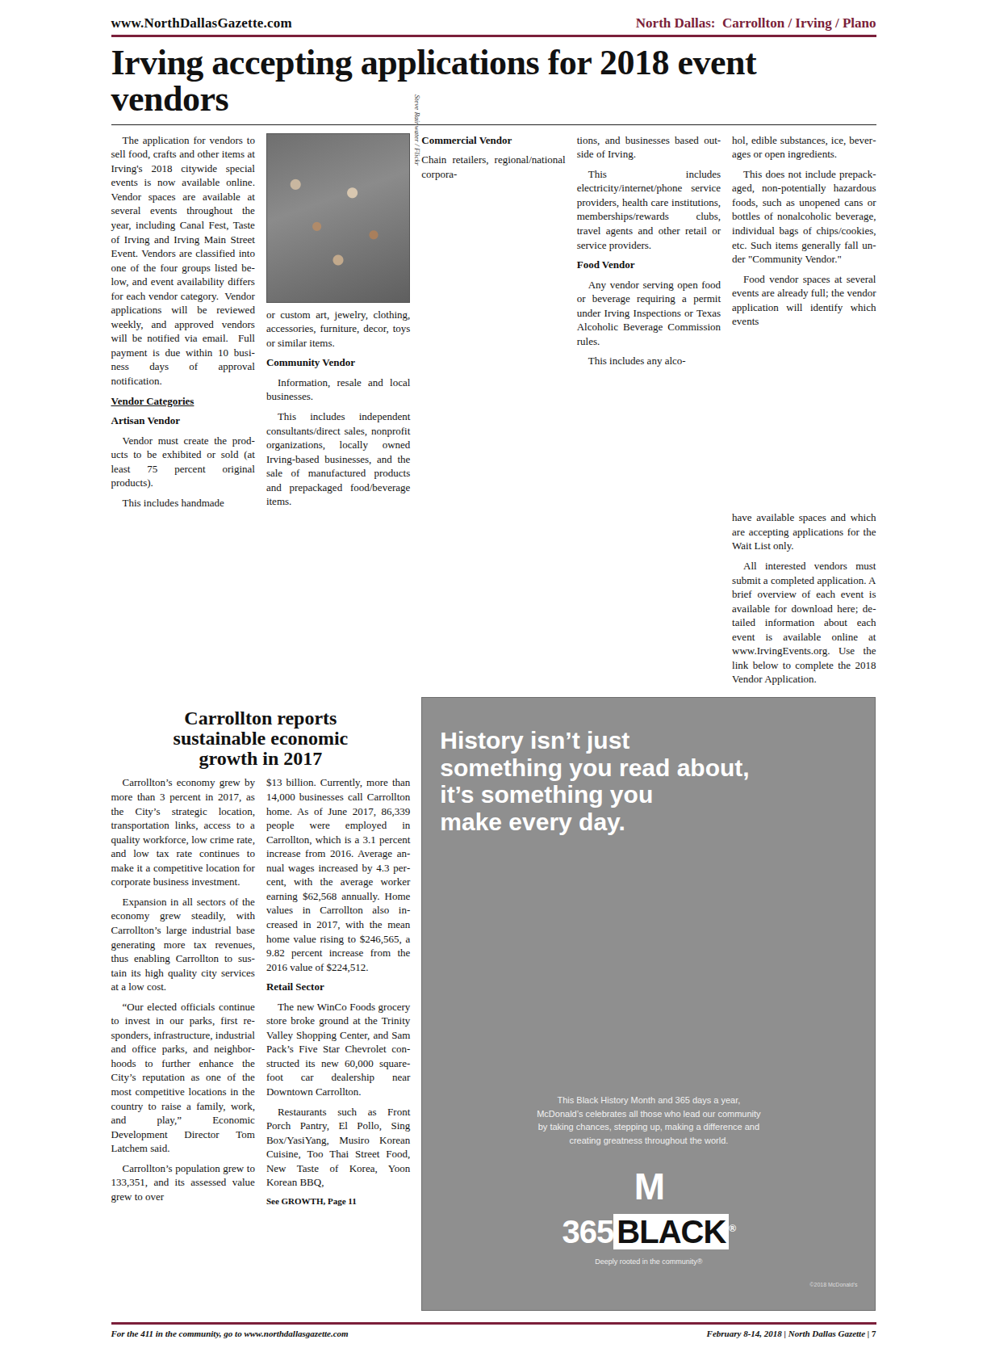www.NorthDallasGazette.com
North Dallas: Carrollton / Irving / Plano
Irving accepting applications for 2018 event vendors
The application for vendors to sell food, crafts and other items at Irving's 2018 citywide special events is now available online. Vendor spaces are available at several events throughout the year, including Canal Fest, Taste of Irving and Irving Main Street Event. Vendors are classified into one of the four groups listed below, and event availability differs for each vendor category. Vendor applications will be reviewed weekly, and approved vendors will be notified via email. Full payment is due within 10 business days of approval notification.
Vendor Categories
Artisan Vendor
Vendor must create the products to be exhibited or sold (at least 75 percent original products).
This includes handmade
Steve Rainwater / Flickr
or custom art, jewelry, clothing, accessories, furniture, decor, toys or similar items.
Community Vendor
Information, resale and local businesses.
This includes independent consultants/direct sales, nonprofit organizations, locally owned Irving-based businesses, and the sale of manufactured products and prepackaged food/beverage items.
Commercial Vendor
Chain retailers, regional/national corpora-
tions, and businesses based outside of Irving.
This includes electricity/internet/phone service providers, health care institutions, memberships/rewards clubs, travel agents and other retail or service providers.
Food Vendor
Any vendor serving open food or beverage requiring a permit under Irving Inspections or Texas Alcoholic Beverage Commission rules.
This includes any alco-
hol, edible substances, ice, beverages or open ingredients.
This does not include prepackaged, non-potentially hazardous foods, such as unopened cans or bottles of nonalcoholic beverage, individual bags of chips/cookies, etc. Such items generally fall under "Community Vendor."
Food vendor spaces at several events are already full; the vendor application will identify which events
have available spaces and which are accepting applications for the Wait List only.
All interested vendors must submit a completed application. A brief overview of each event is available for download here; detailed information about each event is available online at www.IrvingEvents.org. Use the link below to complete the 2018 Vendor Application.
Carrollton reports
sustainable economic
growth in 2017
Carrollton’s economy grew by more than 3 percent in 2017, as the City’s strategic location, transportation links, access to a quality workforce, low crime rate, and low tax rate continues to make it a competitive location for corporate business investment.
Expansion in all sectors of the economy grew steadily, with Carrollton’s large industrial base generating more tax revenues, thus enabling Carrollton to sustain its high quality city services at a low cost.
“Our elected officials continue to invest in our parks, first responders, infrastructure, industrial and office parks, and neighborhoods to further enhance the City’s reputation as one of the most competitive locations in the country to raise a family, work, and play,” Economic Development Director Tom Latchem said.
Carrollton’s population grew to 133,351, and its assessed value grew to over
$13 billion. Currently, more than 14,000 businesses call Carrollton home. As of June 2017, 86,339 people were employed in Carrollton, which is a 3.1 percent increase from 2016. Average annual wages increased by 4.3 percent, with the average worker earning $62,568 annually. Home values in Carrollton also increased in 2017, with the mean home value rising to $246,565, a 9.82 percent increase from the 2016 value of $224,512.
Retail Sector
The new WinCo Foods grocery store broke ground at the Trinity Valley Shopping Center, and Sam Pack’s Five Star Chevrolet constructed its new 60,000 square-foot car dealership near Downtown Carrollton.
Restaurants such as Front Porch Pantry, El Pollo, Sing Box/YasiYang, Musiro Korean Cuisine, Too Thai Street Food, New Taste of Korea, Yoon Korean BBQ,
See GROWTH, Page 11
History isn’t just
something you read about,
it’s something you
make every day.
This Black History Month and 365 days a year,
McDonald’s celebrates all those who lead our community
by taking chances, stepping up, making a difference and
creating greatness throughout the world.
M
365BLACK®
Deeply rooted in the community®
©2018 McDonald’s
For the 411 in the community, go to www.northdallasgazette.com
February 8-14, 2018 | North Dallas Gazette | 7